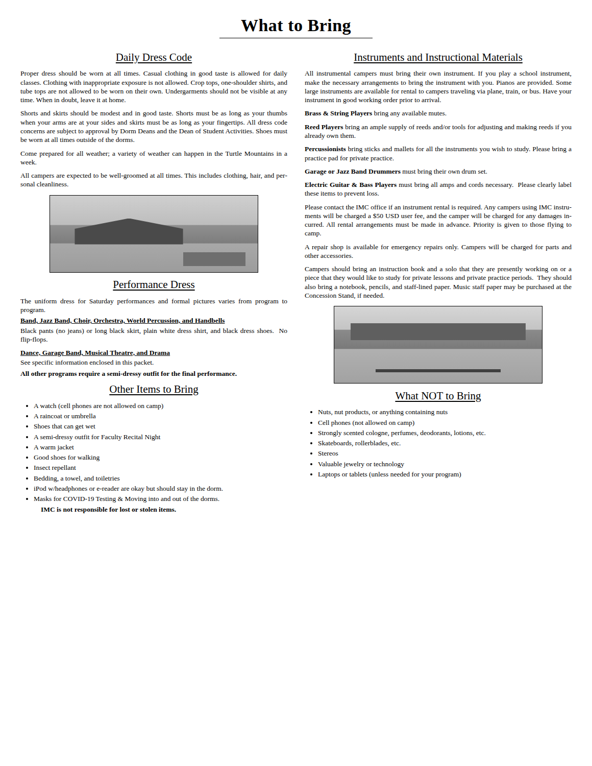What to Bring
Daily Dress Code
Proper dress should be worn at all times. Casual clothing in good taste is allowed for daily classes. Clothing with inappropriate exposure is not allowed. Crop tops, one-shoulder shirts, and tube tops are not allowed to be worn on their own. Undergarments should not be visible at any time. When in doubt, leave it at home.
Shorts and skirts should be modest and in good taste. Shorts must be as long as your thumbs when your arms are at your sides and skirts must be as long as your fingertips. All dress code concerns are subject to approval by Dorm Deans and the Dean of Student Activities. Shoes must be worn at all times outside of the dorms.
Come prepared for all weather; a variety of weather can happen in the Turtle Mountains in a week.
All campers are expected to be well-groomed at all times. This includes clothing, hair, and personal cleanliness.
Performance Dress
The uniform dress for Saturday performances and formal pictures varies from program to program.
Band, Jazz Band, Choir, Orchestra, World Percussion, and Handbells
Black pants (no jeans) or long black skirt, plain white dress shirt, and black dress shoes. No flip-flops.
Dance, Garage Band, Musical Theatre, and Drama
See specific information enclosed in this packet.
All other programs require a semi-dressy outfit for the final performance.
Other Items to Bring
A watch (cell phones are not allowed on camp)
A raincoat or umbrella
Shoes that can get wet
A semi-dressy outfit for Faculty Recital Night
A warm jacket
Good shoes for walking
Insect repellant
Bedding, a towel, and toiletries
iPod w/headphones or e-reader are okay but should stay in the dorm.
Masks for COVID-19 Testing & Moving into and out of the dorms. IMC is not responsible for lost or stolen items.
Instruments and Instructional Materials
All instrumental campers must bring their own instrument. If you play a school instrument, make the necessary arrangements to bring the instrument with you. Pianos are provided. Some large instruments are available for rental to campers traveling via plane, train, or bus. Have your instrument in good working order prior to arrival.
Brass & String Players bring any available mutes.
Reed Players bring an ample supply of reeds and/or tools for adjusting and making reeds if you already own them.
Percussionists bring sticks and mallets for all the instruments you wish to study. Please bring a practice pad for private practice.
Garage or Jazz Band Drummers must bring their own drum set.
Electric Guitar & Bass Players must bring all amps and cords necessary. Please clearly label these items to prevent loss.
Please contact the IMC office if an instrument rental is required. Any campers using IMC instruments will be charged a $50 USD user fee, and the camper will be charged for any damages incurred. All rental arrangements must be made in advance. Priority is given to those flying to camp.
A repair shop is available for emergency repairs only. Campers will be charged for parts and other accessories.
Campers should bring an instruction book and a solo that they are presently working on or a piece that they would like to study for private lessons and private practice periods. They should also bring a notebook, pencils, and staff-lined paper. Music staff paper may be purchased at the Concession Stand, if needed.
What NOT to Bring
Nuts, nut products, or anything containing nuts
Cell phones (not allowed on camp)
Strongly scented cologne, perfumes, deodorants, lotions, etc.
Skateboards, rollerblades, etc.
Stereos
Valuable jewelry or technology
Laptops or tablets (unless needed for your program)